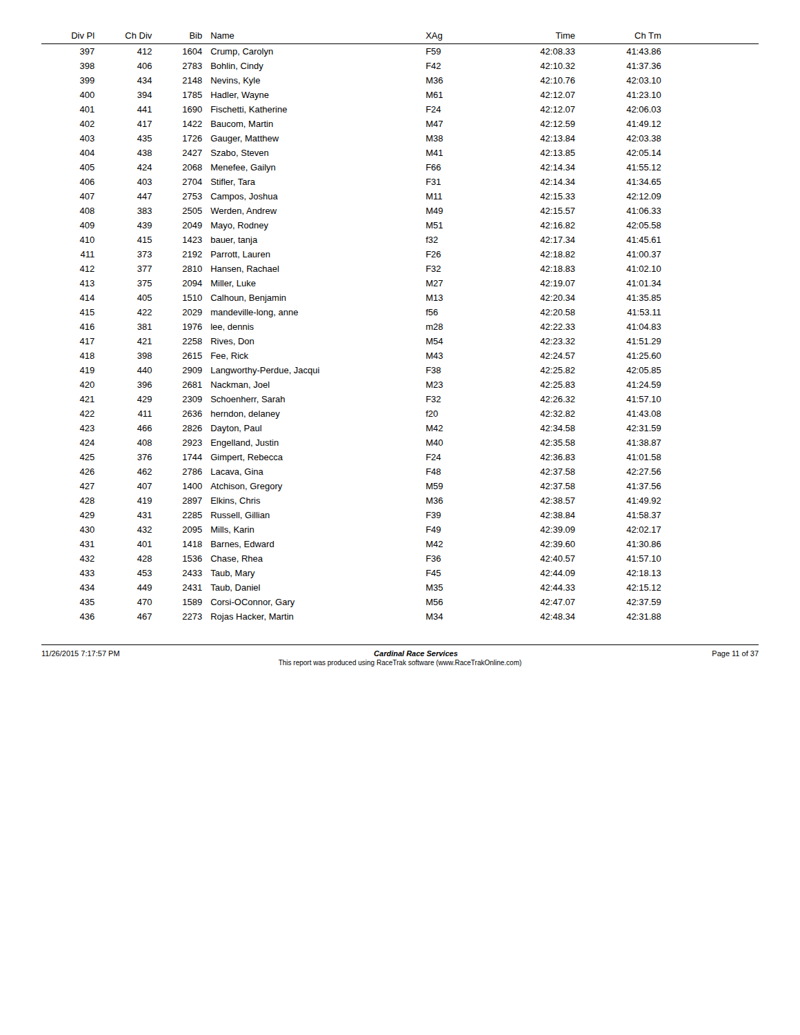| Div Pl | Ch Div | Bib | Name | XAg | Time | Ch Tm | |
| --- | --- | --- | --- | --- | --- | --- | --- |
| 397 | 412 | 1604 | Crump, Carolyn | F59 | 42:08.33 | 41:43.86 | |
| 398 | 406 | 2783 | Bohlin, Cindy | F42 | 42:10.32 | 41:37.36 | |
| 399 | 434 | 2148 | Nevins, Kyle | M36 | 42:10.76 | 42:03.10 | |
| 400 | 394 | 1785 | Hadler, Wayne | M61 | 42:12.07 | 41:23.10 | |
| 401 | 441 | 1690 | Fischetti, Katherine | F24 | 42:12.07 | 42:06.03 | |
| 402 | 417 | 1422 | Baucom, Martin | M47 | 42:12.59 | 41:49.12 | |
| 403 | 435 | 1726 | Gauger, Matthew | M38 | 42:13.84 | 42:03.38 | |
| 404 | 438 | 2427 | Szabo, Steven | M41 | 42:13.85 | 42:05.14 | |
| 405 | 424 | 2068 | Menefee, Gailyn | F66 | 42:14.34 | 41:55.12 | |
| 406 | 403 | 2704 | Stifler, Tara | F31 | 42:14.34 | 41:34.65 | |
| 407 | 447 | 2753 | Campos, Joshua | M11 | 42:15.33 | 42:12.09 | |
| 408 | 383 | 2505 | Werden, Andrew | M49 | 42:15.57 | 41:06.33 | |
| 409 | 439 | 2049 | Mayo, Rodney | M51 | 42:16.82 | 42:05.58 | |
| 410 | 415 | 1423 | bauer, tanja | f32 | 42:17.34 | 41:45.61 | |
| 411 | 373 | 2192 | Parrott, Lauren | F26 | 42:18.82 | 41:00.37 | |
| 412 | 377 | 2810 | Hansen, Rachael | F32 | 42:18.83 | 41:02.10 | |
| 413 | 375 | 2094 | Miller, Luke | M27 | 42:19.07 | 41:01.34 | |
| 414 | 405 | 1510 | Calhoun, Benjamin | M13 | 42:20.34 | 41:35.85 | |
| 415 | 422 | 2029 | mandeville-long, anne | f56 | 42:20.58 | 41:53.11 | |
| 416 | 381 | 1976 | lee, dennis | m28 | 42:22.33 | 41:04.83 | |
| 417 | 421 | 2258 | Rives, Don | M54 | 42:23.32 | 41:51.29 | |
| 418 | 398 | 2615 | Fee, Rick | M43 | 42:24.57 | 41:25.60 | |
| 419 | 440 | 2909 | Langworthy-Perdue, Jacqui | F38 | 42:25.82 | 42:05.85 | |
| 420 | 396 | 2681 | Nackman, Joel | M23 | 42:25.83 | 41:24.59 | |
| 421 | 429 | 2309 | Schoenherr, Sarah | F32 | 42:26.32 | 41:57.10 | |
| 422 | 411 | 2636 | herndon, delaney | f20 | 42:32.82 | 41:43.08 | |
| 423 | 466 | 2826 | Dayton, Paul | M42 | 42:34.58 | 42:31.59 | |
| 424 | 408 | 2923 | Engelland, Justin | M40 | 42:35.58 | 41:38.87 | |
| 425 | 376 | 1744 | Gimpert, Rebecca | F24 | 42:36.83 | 41:01.58 | |
| 426 | 462 | 2786 | Lacava, Gina | F48 | 42:37.58 | 42:27.56 | |
| 427 | 407 | 1400 | Atchison, Gregory | M59 | 42:37.58 | 41:37.56 | |
| 428 | 419 | 2897 | Elkins, Chris | M36 | 42:38.57 | 41:49.92 | |
| 429 | 431 | 2285 | Russell, Gillian | F39 | 42:38.84 | 41:58.37 | |
| 430 | 432 | 2095 | Mills, Karin | F49 | 42:39.09 | 42:02.17 | |
| 431 | 401 | 1418 | Barnes, Edward | M42 | 42:39.60 | 41:30.86 | |
| 432 | 428 | 1536 | Chase, Rhea | F36 | 42:40.57 | 41:57.10 | |
| 433 | 453 | 2433 | Taub, Mary | F45 | 42:44.09 | 42:18.13 | |
| 434 | 449 | 2431 | Taub, Daniel | M35 | 42:44.33 | 42:15.12 | |
| 435 | 470 | 1589 | Corsi-OConnor, Gary | M56 | 42:47.07 | 42:37.59 | |
| 436 | 467 | 2273 | Rojas Hacker, Martin | M34 | 42:48.34 | 42:31.88 | |
11/26/2015 7:17:57 PM
Cardinal Race Services
Page 11 of 37
This report was produced using RaceTrak software (www.RaceTrakOnline.com)